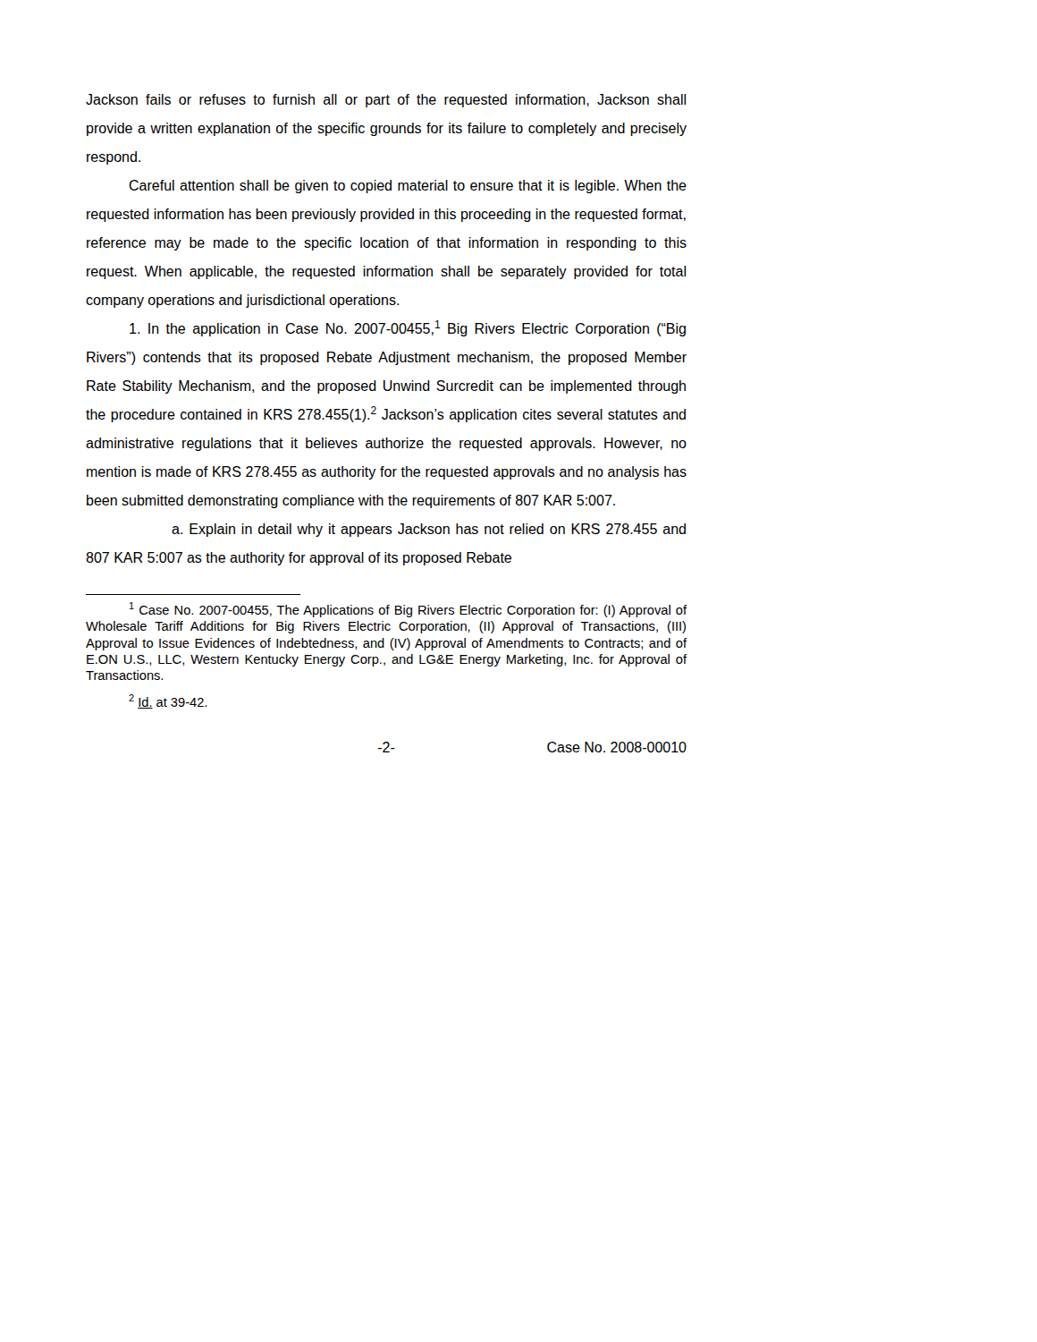Jackson fails or refuses to furnish all or part of the requested information, Jackson shall provide a written explanation of the specific grounds for its failure to completely and precisely respond.
Careful attention shall be given to copied material to ensure that it is legible. When the requested information has been previously provided in this proceeding in the requested format, reference may be made to the specific location of that information in responding to this request. When applicable, the requested information shall be separately provided for total company operations and jurisdictional operations.
1. In the application in Case No. 2007-00455,1 Big Rivers Electric Corporation (“Big Rivers”) contends that its proposed Rebate Adjustment mechanism, the proposed Member Rate Stability Mechanism, and the proposed Unwind Surcredit can be implemented through the procedure contained in KRS 278.455(1).2 Jackson’s application cites several statutes and administrative regulations that it believes authorize the requested approvals. However, no mention is made of KRS 278.455 as authority for the requested approvals and no analysis has been submitted demonstrating compliance with the requirements of 807 KAR 5:007.
a. Explain in detail why it appears Jackson has not relied on KRS 278.455 and 807 KAR 5:007 as the authority for approval of its proposed Rebate
1 Case No. 2007-00455, The Applications of Big Rivers Electric Corporation for: (I) Approval of Wholesale Tariff Additions for Big Rivers Electric Corporation, (II) Approval of Transactions, (III) Approval to Issue Evidences of Indebtedness, and (IV) Approval of Amendments to Contracts; and of E.ON U.S., LLC, Western Kentucky Energy Corp., and LG&E Energy Marketing, Inc. for Approval of Transactions.
2 Id. at 39-42.
-2-
Case No. 2008-00010